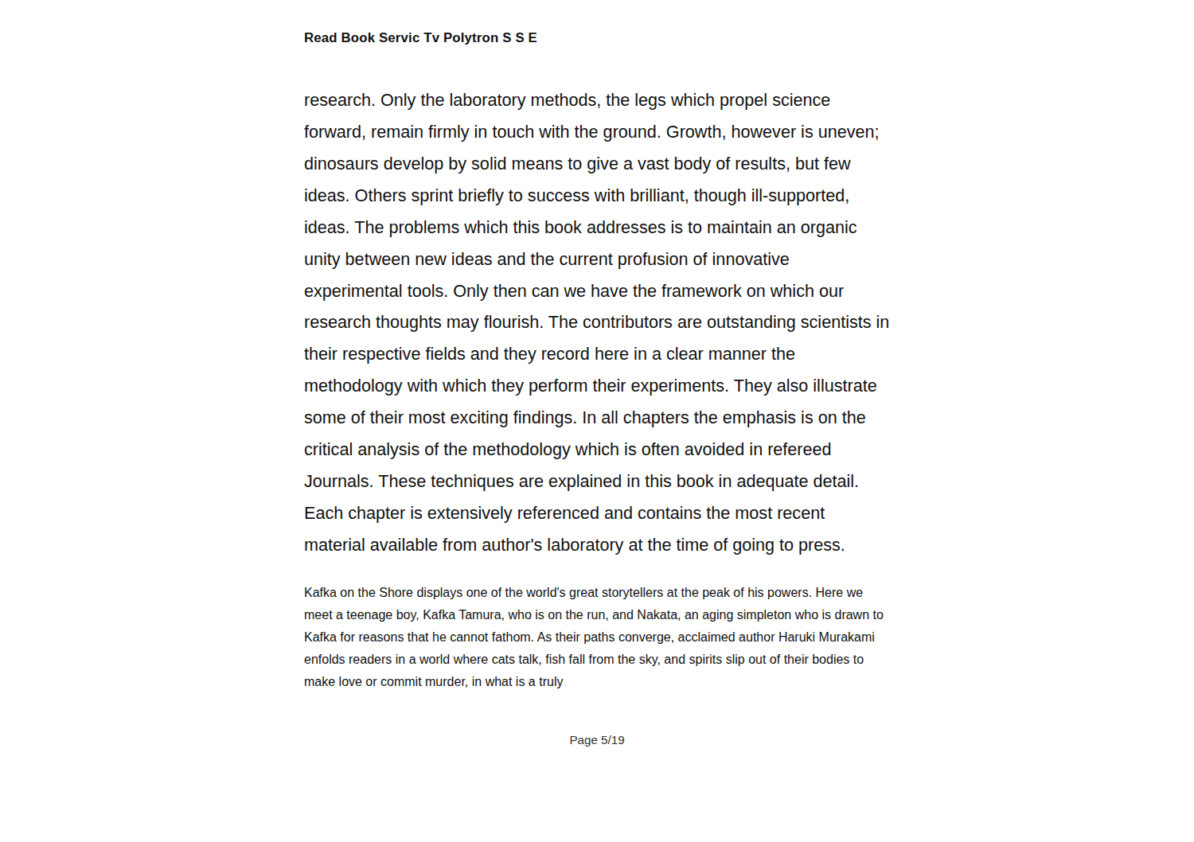Read Book Servic Tv Polytron S S E
research. Only the laboratory methods, the legs which propel science forward, remain firmly in touch with the ground. Growth, however is uneven; dinosaurs develop by solid means to give a vast body of results, but few ideas. Others sprint briefly to success with brilliant, though ill-supported, ideas. The problems which this book addresses is to maintain an organic unity between new ideas and the current profusion of innovative experimental tools. Only then can we have the framework on which our research thoughts may flourish. The contributors are outstanding scientists in their respective fields and they record here in a clear manner the methodology with which they perform their experiments. They also illustrate some of their most exciting findings. In all chapters the emphasis is on the critical analysis of the methodology which is often avoided in refereed Journals. These techniques are explained in this book in adequate detail. Each chapter is extensively referenced and contains the most recent material available from author's laboratory at the time of going to press.
Kafka on the Shore displays one of the world's great storytellers at the peak of his powers. Here we meet a teenage boy, Kafka Tamura, who is on the run, and Nakata, an aging simpleton who is drawn to Kafka for reasons that he cannot fathom. As their paths converge, acclaimed author Haruki Murakami enfolds readers in a world where cats talk, fish fall from the sky, and spirits slip out of their bodies to make love or commit murder, in what is a truly
Page 5/19